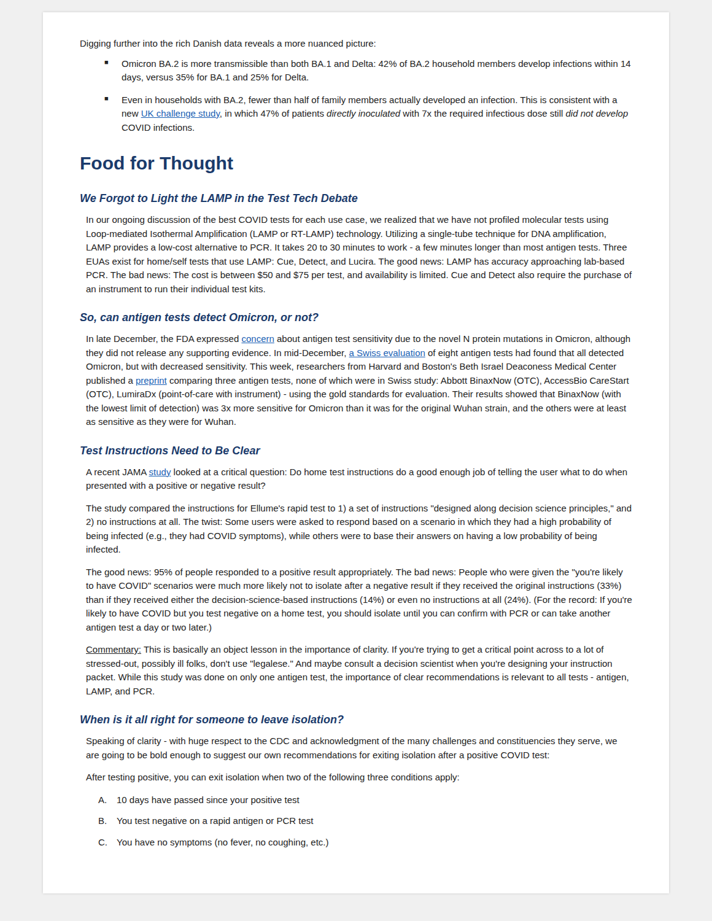Digging further into the rich Danish data reveals a more nuanced picture:
Omicron BA.2 is more transmissible than both BA.1 and Delta: 42% of BA.2 household members develop infections within 14 days, versus 35% for BA.1 and 25% for Delta.
Even in households with BA.2, fewer than half of family members actually developed an infection. This is consistent with a new UK challenge study, in which 47% of patients directly inoculated with 7x the required infectious dose still did not develop COVID infections.
Food for Thought
We Forgot to Light the LAMP in the Test Tech Debate
In our ongoing discussion of the best COVID tests for each use case, we realized that we have not profiled molecular tests using Loop-mediated Isothermal Amplification (LAMP or RT-LAMP) technology. Utilizing a single-tube technique for DNA amplification, LAMP provides a low-cost alternative to PCR. It takes 20 to 30 minutes to work - a few minutes longer than most antigen tests. Three EUAs exist for home/self tests that use LAMP: Cue, Detect, and Lucira. The good news: LAMP has accuracy approaching lab-based PCR. The bad news: The cost is between $50 and $75 per test, and availability is limited. Cue and Detect also require the purchase of an instrument to run their individual test kits.
So, can antigen tests detect Omicron, or not?
In late December, the FDA expressed concern about antigen test sensitivity due to the novel N protein mutations in Omicron, although they did not release any supporting evidence. In mid-December, a Swiss evaluation of eight antigen tests had found that all detected Omicron, but with decreased sensitivity. This week, researchers from Harvard and Boston's Beth Israel Deaconess Medical Center published a preprint comparing three antigen tests, none of which were in Swiss study: Abbott BinaxNow (OTC), AccessBio CareStart (OTC), LumiraDx (point-of-care with instrument) - using the gold standards for evaluation. Their results showed that BinaxNow (with the lowest limit of detection) was 3x more sensitive for Omicron than it was for the original Wuhan strain, and the others were at least as sensitive as they were for Wuhan.
Test Instructions Need to Be Clear
A recent JAMA study looked at a critical question: Do home test instructions do a good enough job of telling the user what to do when presented with a positive or negative result?
The study compared the instructions for Ellume's rapid test to 1) a set of instructions "designed along decision science principles," and 2) no instructions at all. The twist: Some users were asked to respond based on a scenario in which they had a high probability of being infected (e.g., they had COVID symptoms), while others were to base their answers on having a low probability of being infected.
The good news: 95% of people responded to a positive result appropriately. The bad news: People who were given the "you're likely to have COVID" scenarios were much more likely not to isolate after a negative result if they received the original instructions (33%) than if they received either the decision-science-based instructions (14%) or even no instructions at all (24%). (For the record: If you're likely to have COVID but you test negative on a home test, you should isolate until you can confirm with PCR or can take another antigen test a day or two later.)
Commentary: This is basically an object lesson in the importance of clarity. If you're trying to get a critical point across to a lot of stressed-out, possibly ill folks, don't use "legalese." And maybe consult a decision scientist when you're designing your instruction packet. While this study was done on only one antigen test, the importance of clear recommendations is relevant to all tests - antigen, LAMP, and PCR.
When is it all right for someone to leave isolation?
Speaking of clarity - with huge respect to the CDC and acknowledgment of the many challenges and constituencies they serve, we are going to be bold enough to suggest our own recommendations for exiting isolation after a positive COVID test:
After testing positive, you can exit isolation when two of the following three conditions apply:
10 days have passed since your positive test
You test negative on a rapid antigen or PCR test
You have no symptoms (no fever, no coughing, etc.)